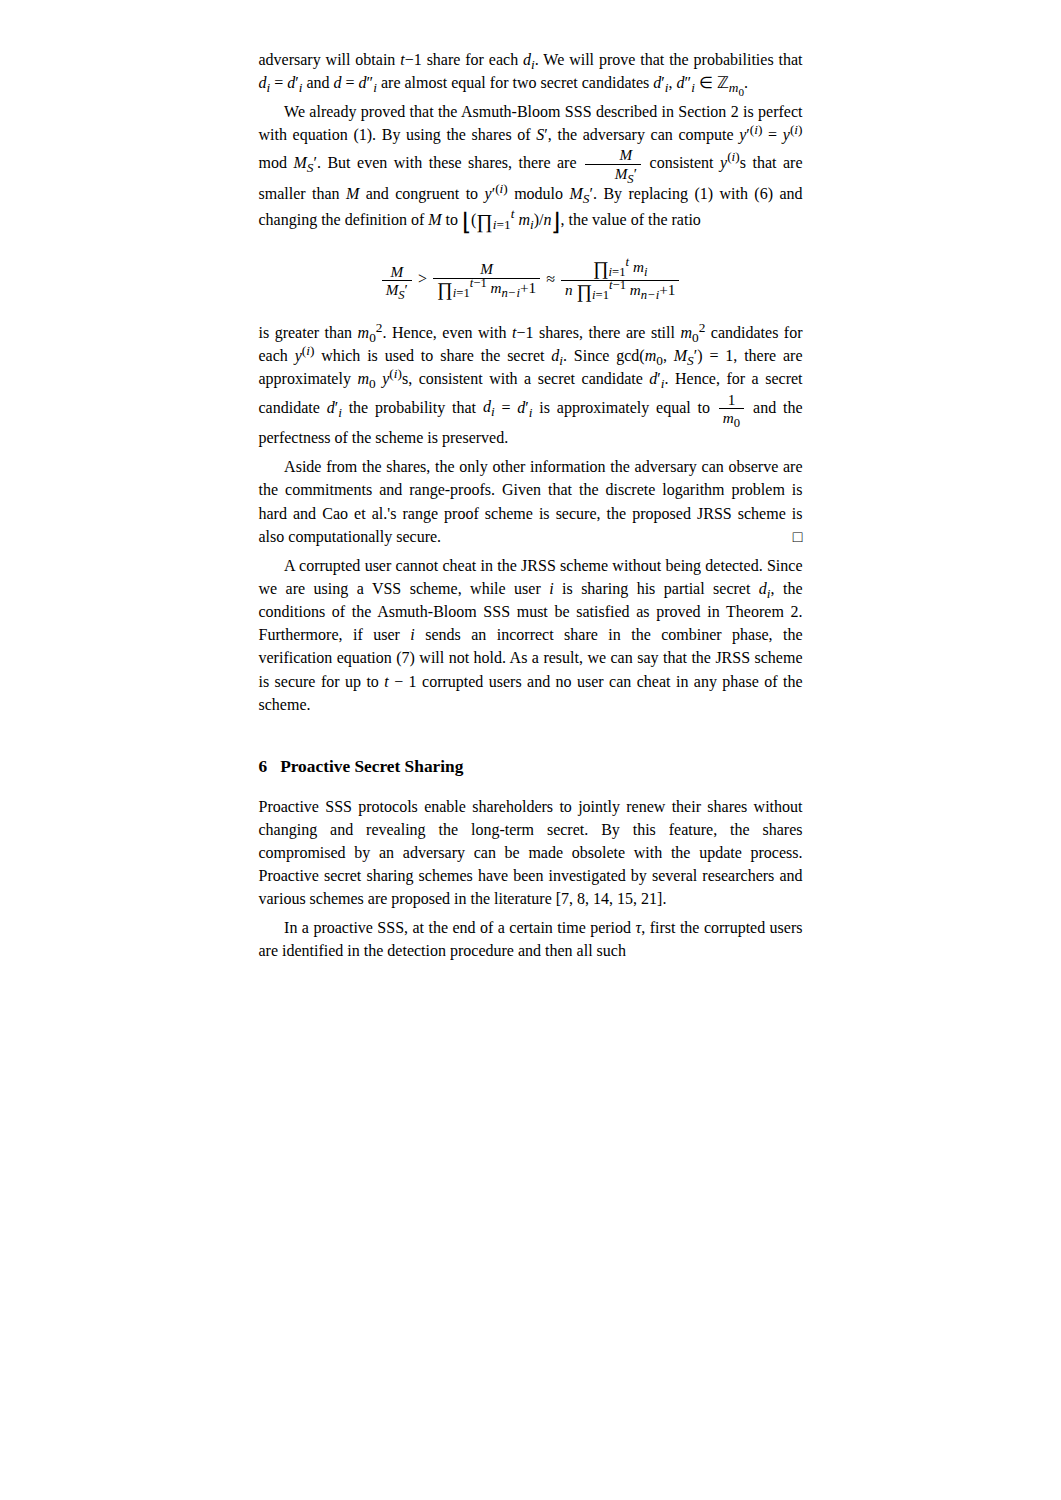adversary will obtain t−1 share for each di. We will prove that the probabilities that di = d′i and d = d″i are almost equal for two secret candidates d′i, d″i ∈ ℤm0.
We already proved that the Asmuth-Bloom SSS described in Section 2 is perfect with equation (1). By using the shares of S′, the adversary can compute y′(i) = y(i) mod MS′. But even with these shares, there are MMS′ consistent y(i)s that are smaller than M and congruent to y′(i) modulo MS′. By replacing (1) with (6) and changing the definition of M to ⌊(∏i=1t mi)/n⌋, the value of the ratio
MMS′ > M∏i=1t−1 mn−i+1 ≈ ∏i=1t mi n ∏i=1t−1 mn−i+1
is greater than m02. Hence, even with t−1 shares, there are still m02 candidates for each y(i) which is used to share the secret di. Since gcd(m0, MS′) = 1, there are approximately m0 y(i)s, consistent with a secret candidate d′i. Hence, for a secret candidate d′i the probability that di = d′i is approximately equal to 1 m0 and the perfectness of the scheme is preserved.
Aside from the shares, the only other information the adversary can observe are the commitments and range-proofs. Given that the discrete logarithm problem is hard and Cao et al.'s range proof scheme is secure, the proposed JRSS scheme is also computationally secure. □
A corrupted user cannot cheat in the JRSS scheme without being detected. Since we are using a VSS scheme, while user i is sharing his partial secret di, the conditions of the Asmuth-Bloom SSS must be satisfied as proved in Theorem 2. Furthermore, if user i sends an incorrect share in the combiner phase, the verification equation (7) will not hold. As a result, we can say that the JRSS scheme is secure for up to t − 1 corrupted users and no user can cheat in any phase of the scheme.
6 Proactive Secret Sharing
Proactive SSS protocols enable shareholders to jointly renew their shares without changing and revealing the long-term secret. By this feature, the shares compromised by an adversary can be made obsolete with the update process. Proactive secret sharing schemes have been investigated by several researchers and various schemes are proposed in the literature [7, 8, 14, 15, 21].
In a proactive SSS, at the end of a certain time period τ, first the corrupted users are identified in the detection procedure and then all such